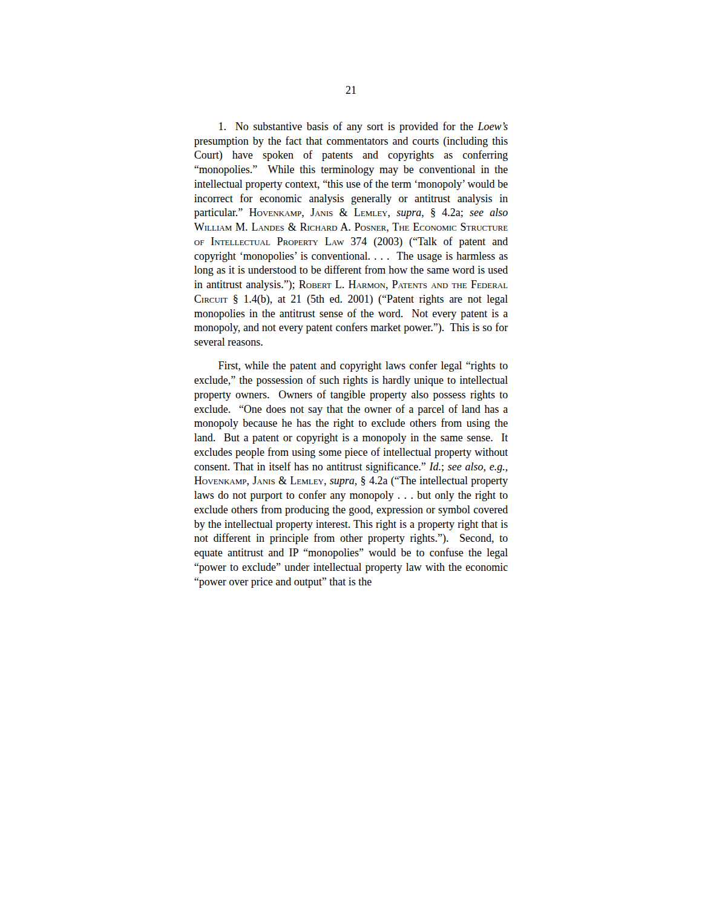21
1. No substantive basis of any sort is provided for the Loew’s presumption by the fact that commentators and courts (including this Court) have spoken of patents and copyrights as conferring “monopolies.” While this terminology may be conventional in the intellectual property context, “this use of the term ‘monopoly’ would be incorrect for economic analysis generally or antitrust analysis in particular.” Hovenkamp, Janis & Lemley, supra, § 4.2a; see also William M. Landes & Richard A. Posner, The Economic Structure of Intellectual Property Law 374 (2003) (“Talk of patent and copyright ‘monopolies’ is conventional. . . . The usage is harmless as long as it is understood to be different from how the same word is used in antitrust analysis.”); Robert L. Harmon, Patents and the Federal Circuit § 1.4(b), at 21 (5th ed. 2001) (“Patent rights are not legal monopolies in the antitrust sense of the word. Not every patent is a monopoly, and not every patent confers market power.”). This is so for several reasons.
First, while the patent and copyright laws confer legal “rights to exclude,” the possession of such rights is hardly unique to intellectual property owners. Owners of tangible property also possess rights to exclude. “One does not say that the owner of a parcel of land has a monopoly because he has the right to exclude others from using the land. But a patent or copyright is a monopoly in the same sense. It excludes people from using some piece of intellectual property without consent. That in itself has no antitrust significance.” Id.; see also, e.g., Hovenkamp, Janis & Lemley, supra, § 4.2a (“The intellectual property laws do not purport to confer any monopoly . . . but only the right to exclude others from producing the good, expression or symbol covered by the intellectual property interest. This right is a property right that is not different in principle from other property rights.”). Second, to equate antitrust and IP “monopolies” would be to confuse the legal “power to exclude” under intellectual property law with the economic “power over price and output” that is the